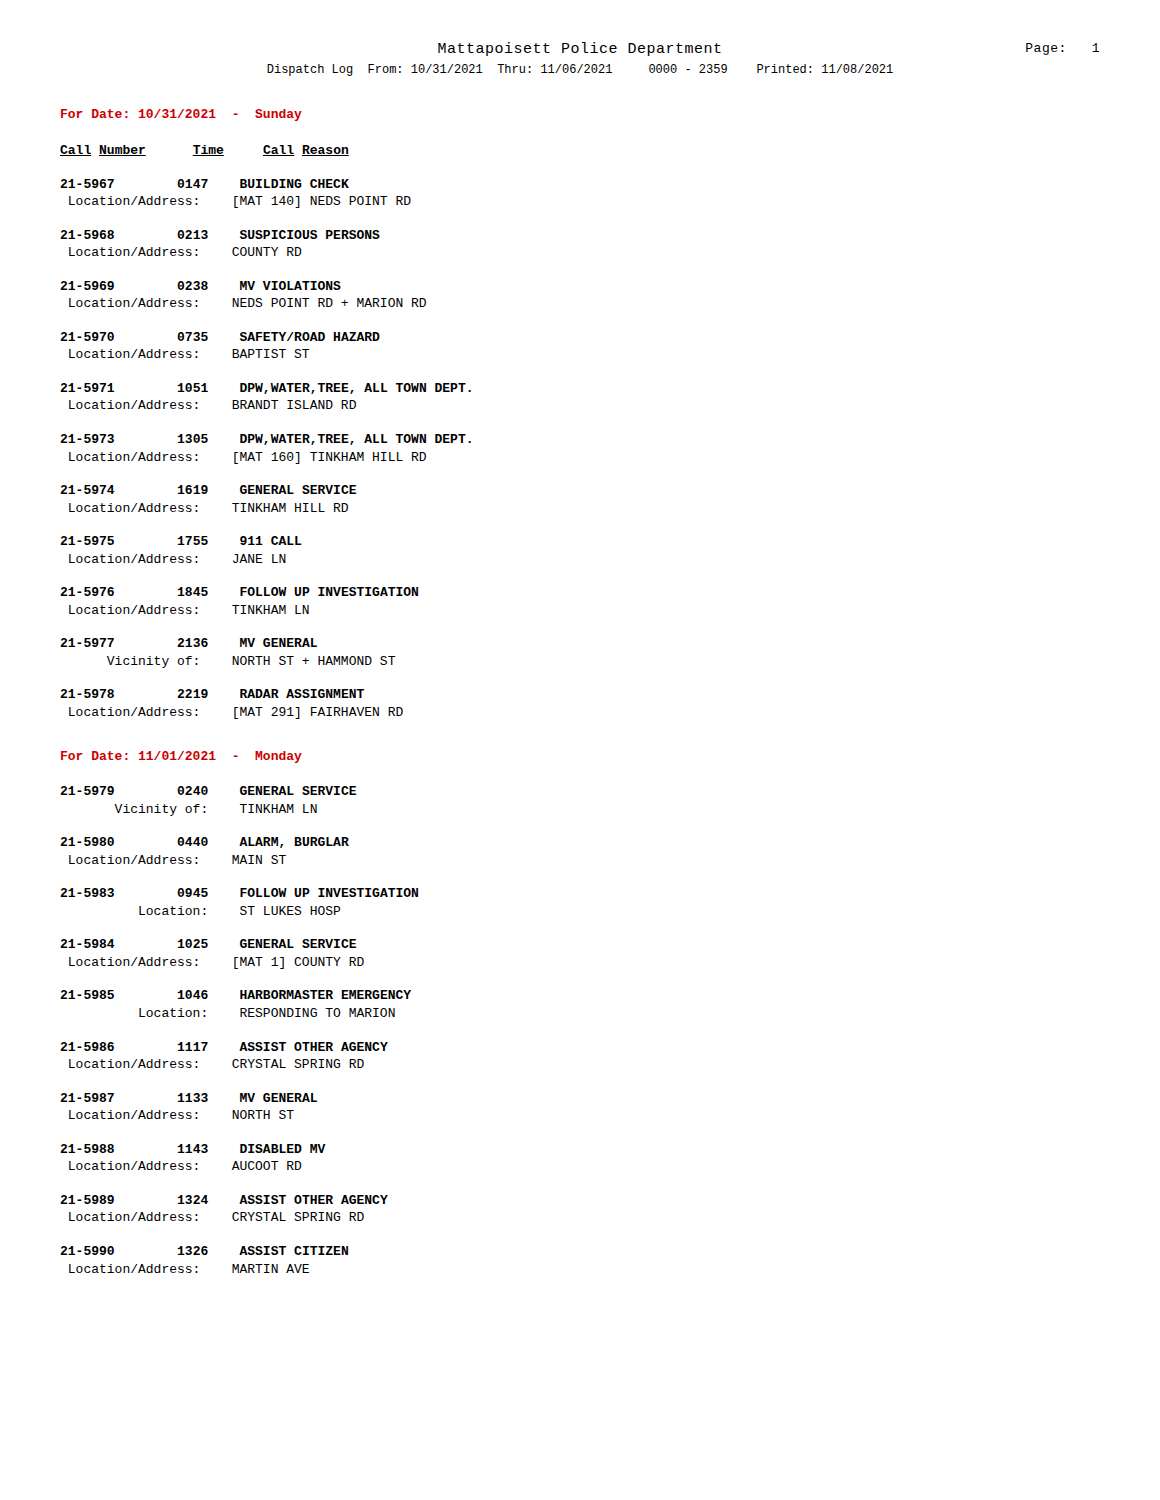Mattapoisett Police DepartmentPage: 1
Dispatch Log From: 10/31/2021 Thru: 11/06/2021 0000 - 2359 Printed: 11/08/2021
For Date: 10/31/2021 - Sunday
Call Number Time Call Reason
21-5967 0147 BUILDING CHECK
Location/Address: [MAT 140] NEDS POINT RD
21-5968 0213 SUSPICIOUS PERSONS
Location/Address: COUNTY RD
21-5969 0238 MV VIOLATIONS
Location/Address: NEDS POINT RD + MARION RD
21-5970 0735 SAFETY/ROAD HAZARD
Location/Address: BAPTIST ST
21-5971 1051 DPW,WATER,TREE, ALL TOWN DEPT.
Location/Address: BRANDT ISLAND RD
21-5973 1305 DPW,WATER,TREE, ALL TOWN DEPT.
Location/Address: [MAT 160] TINKHAM HILL RD
21-5974 1619 GENERAL SERVICE
Location/Address: TINKHAM HILL RD
21-5975 1755 911 CALL
Location/Address: JANE LN
21-5976 1845 FOLLOW UP INVESTIGATION
Location/Address: TINKHAM LN
21-5977 2136 MV GENERAL
Vicinity of: NORTH ST + HAMMOND ST
21-5978 2219 RADAR ASSIGNMENT
Location/Address: [MAT 291] FAIRHAVEN RD
For Date: 11/01/2021 - Monday
21-5979 0240 GENERAL SERVICE
Vicinity of: TINKHAM LN
21-5980 0440 ALARM, BURGLAR
Location/Address: MAIN ST
21-5983 0945 FOLLOW UP INVESTIGATION
Location: ST LUKES HOSP
21-5984 1025 GENERAL SERVICE
Location/Address: [MAT 1] COUNTY RD
21-5985 1046 HARBORMASTER EMERGENCY
Location: RESPONDING TO MARION
21-5986 1117 ASSIST OTHER AGENCY
Location/Address: CRYSTAL SPRING RD
21-5987 1133 MV GENERAL
Location/Address: NORTH ST
21-5988 1143 DISABLED MV
Location/Address: AUCOOT RD
21-5989 1324 ASSIST OTHER AGENCY
Location/Address: CRYSTAL SPRING RD
21-5990 1326 ASSIST CITIZEN
Location/Address: MARTIN AVE